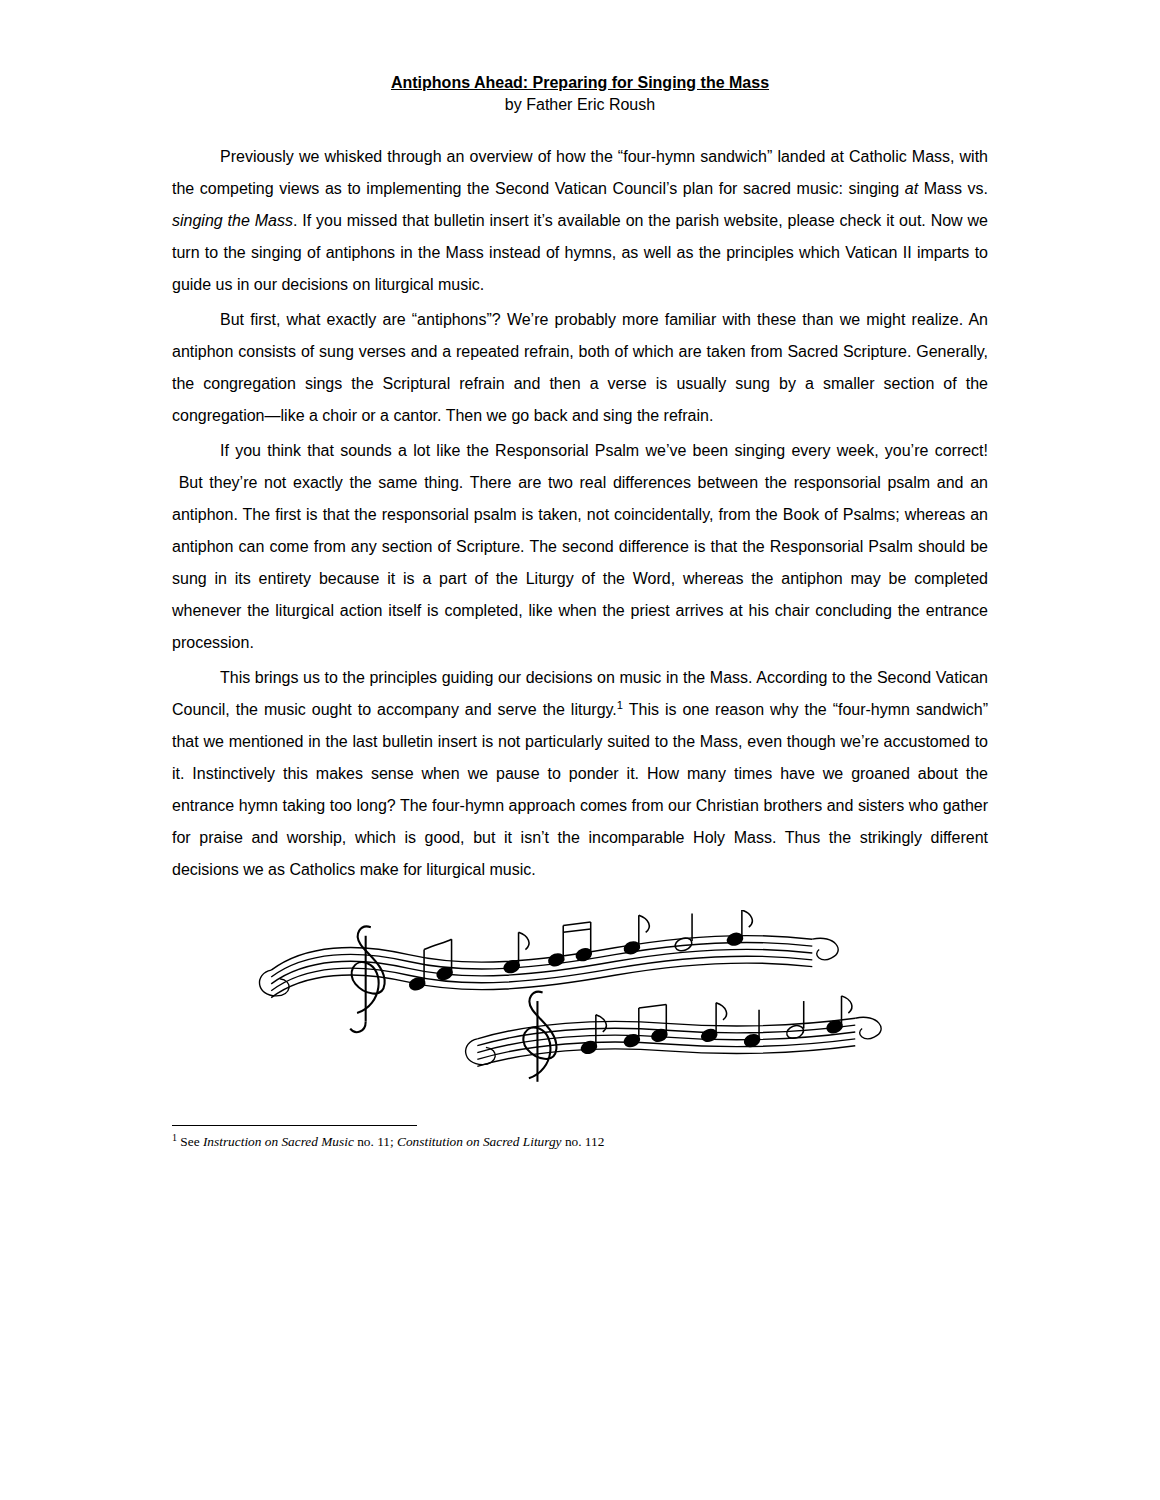Antiphons Ahead: Preparing for Singing the Mass
by Father Eric Roush
Previously we whisked through an overview of how the “four-hymn sandwich” landed at Catholic Mass, with the competing views as to implementing the Second Vatican Council’s plan for sacred music: singing at Mass vs. singing the Mass. If you missed that bulletin insert it’s available on the parish website, please check it out. Now we turn to the singing of antiphons in the Mass instead of hymns, as well as the principles which Vatican II imparts to guide us in our decisions on liturgical music.
But first, what exactly are “antiphons”? We’re probably more familiar with these than we might realize. An antiphon consists of sung verses and a repeated refrain, both of which are taken from Sacred Scripture. Generally, the congregation sings the Scriptural refrain and then a verse is usually sung by a smaller section of the congregation—like a choir or a cantor. Then we go back and sing the refrain.
If you think that sounds a lot like the Responsorial Psalm we’ve been singing every week, you’re correct! But they’re not exactly the same thing. There are two real differences between the responsorial psalm and an antiphon. The first is that the responsorial psalm is taken, not coincidentally, from the Book of Psalms; whereas an antiphon can come from any section of Scripture. The second difference is that the Responsorial Psalm should be sung in its entirety because it is a part of the Liturgy of the Word, whereas the antiphon may be completed whenever the liturgical action itself is completed, like when the priest arrives at his chair concluding the entrance procession.
This brings us to the principles guiding our decisions on music in the Mass. According to the Second Vatican Council, the music ought to accompany and serve the liturgy.1 This is one reason why the “four-hymn sandwich” that we mentioned in the last bulletin insert is not particularly suited to the Mass, even though we’re accustomed to it. Instinctively this makes sense when we pause to ponder it. How many times have we groaned about the entrance hymn taking too long? The four-hymn approach comes from our Christian brothers and sisters who gather for praise and worship, which is good, but it isn’t the incomparable Holy Mass. Thus the strikingly different decisions we as Catholics make for liturgical music.
1 See Instruction on Sacred Music no. 11; Constitution on Sacred Liturgy no. 112